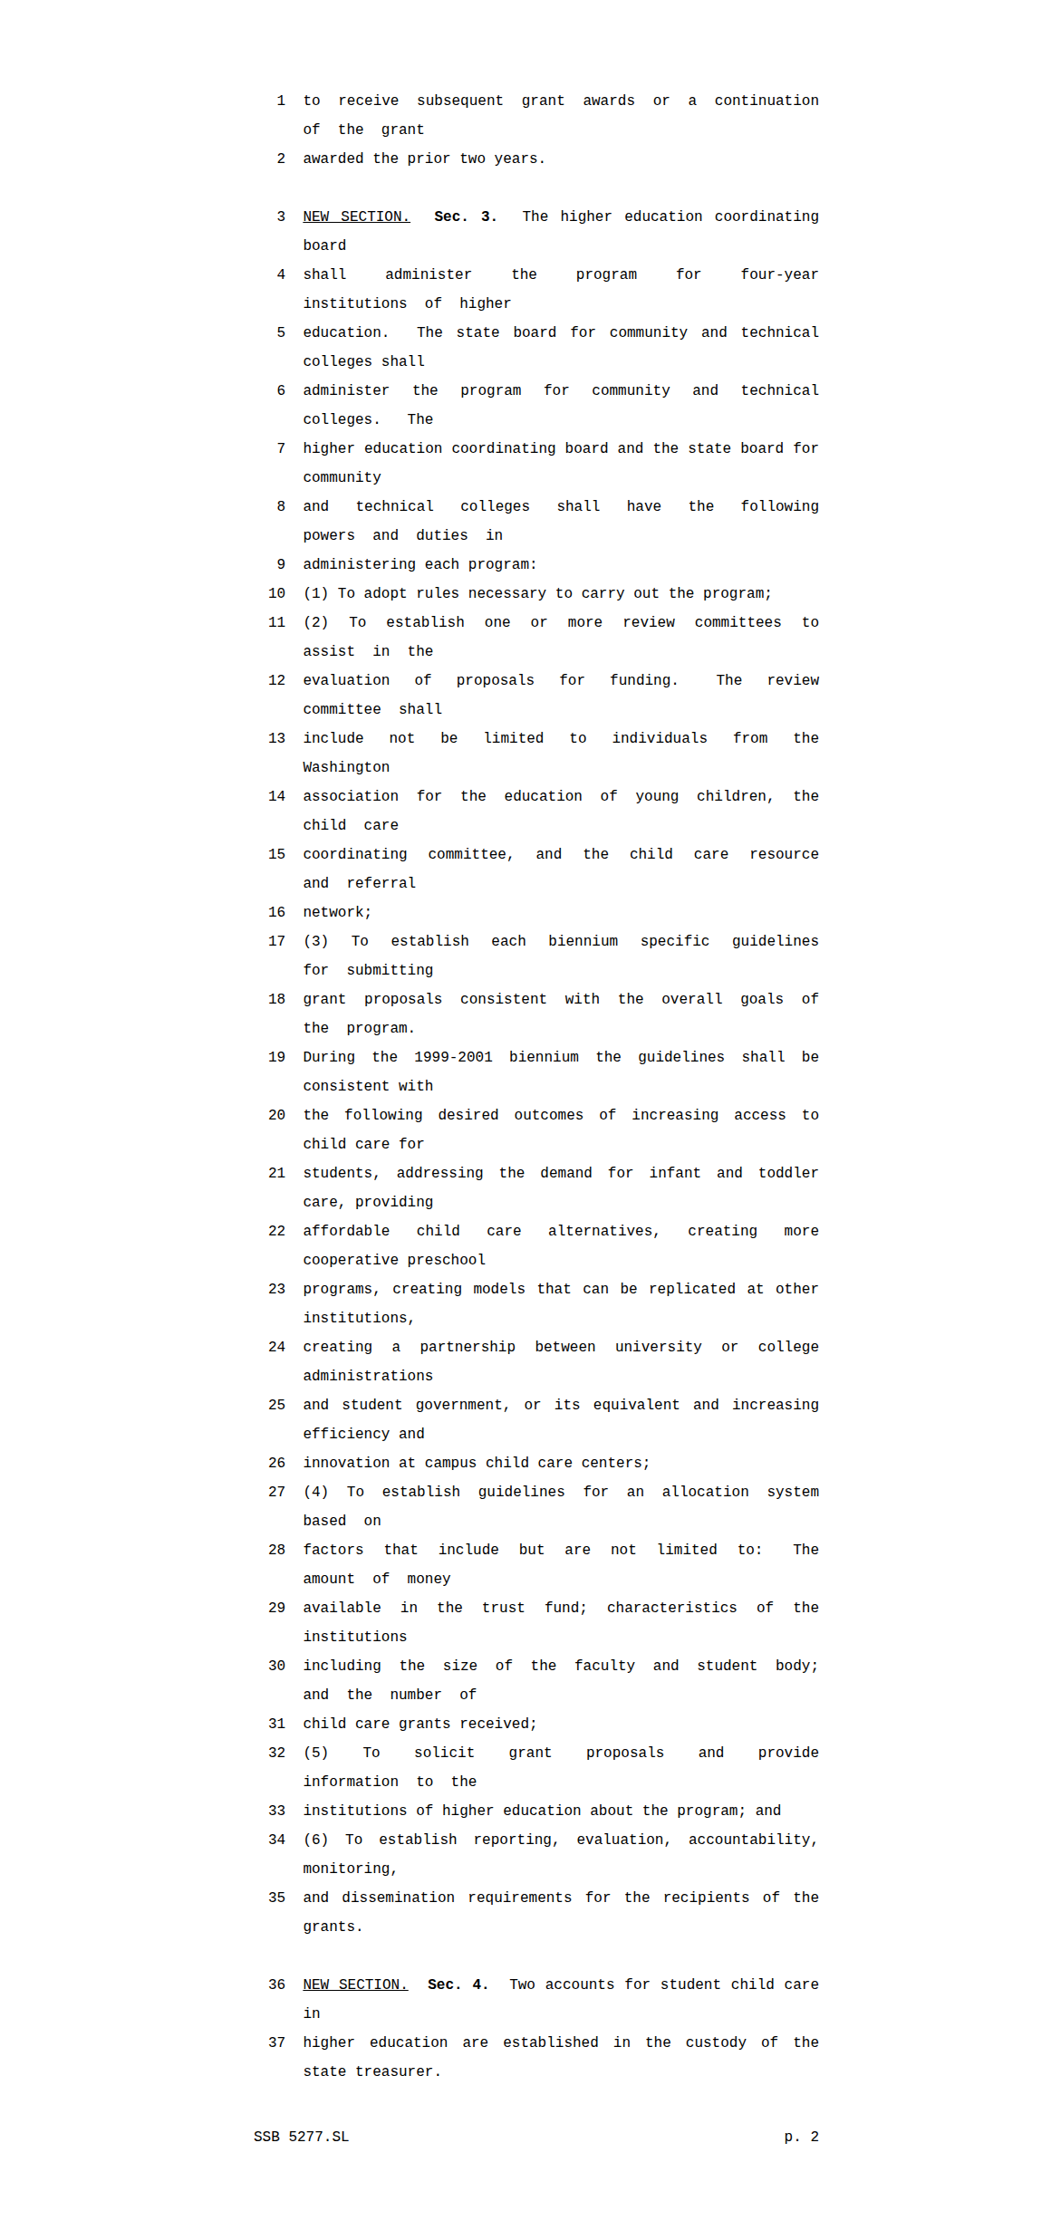1 to receive subsequent grant awards or a continuation of the grant
2 awarded the prior two years.
3 NEW SECTION. Sec. 3. The higher education coordinating board
4 shall administer the program for four-year institutions of higher
5 education. The state board for community and technical colleges shall
6 administer the program for community and technical colleges. The
7 higher education coordinating board and the state board for community
8 and technical colleges shall have the following powers and duties in
9 administering each program:
10 (1) To adopt rules necessary to carry out the program;
11 (2) To establish one or more review committees to assist in the
12 evaluation of proposals for funding. The review committee shall
13 include not be limited to individuals from the Washington
14 association for the education of young children, the child care
15 coordinating committee, and the child care resource and referral
16 network;
17 (3) To establish each biennium specific guidelines for submitting
18 grant proposals consistent with the overall goals of the program.
19 During the 1999-2001 biennium the guidelines shall be consistent with
20 the following desired outcomes of increasing access to child care for
21 students, addressing the demand for infant and toddler care, providing
22 affordable child care alternatives, creating more cooperative preschool
23 programs, creating models that can be replicated at other institutions,
24 creating a partnership between university or college administrations
25 and student government, or its equivalent and increasing efficiency and
26 innovation at campus child care centers;
27 (4) To establish guidelines for an allocation system based on
28 factors that include but are not limited to: The amount of money
29 available in the trust fund; characteristics of the institutions
30 including the size of the faculty and student body; and the number of
31 child care grants received;
32 (5) To solicit grant proposals and provide information to the
33 institutions of higher education about the program; and
34 (6) To establish reporting, evaluation, accountability, monitoring,
35 and dissemination requirements for the recipients of the grants.
36 NEW SECTION. Sec. 4. Two accounts for student child care in
37 higher education are established in the custody of the state treasurer.
SSB 5277.SL p. 2